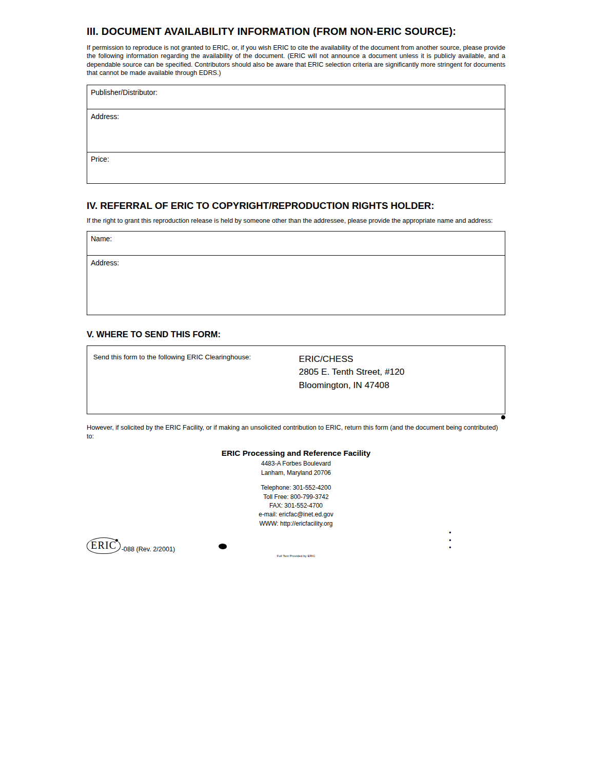III. DOCUMENT AVAILABILITY INFORMATION (FROM NON-ERIC SOURCE):
If permission to reproduce is not granted to ERIC, or, if you wish ERIC to cite the availability of the document from another source, please provide the following information regarding the availability of the document. (ERIC will not announce a document unless it is publicly available, and a dependable source can be specified. Contributors should also be aware that ERIC selection criteria are significantly more stringent for documents that cannot be made available through EDRS.)
| Publisher/Distributor: |
| Address: |
| Price: |
IV. REFERRAL OF ERIC TO COPYRIGHT/REPRODUCTION RIGHTS HOLDER:
If the right to grant this reproduction release is held by someone other than the addressee, please provide the appropriate name and address:
| Name: |
| Address: |
V. WHERE TO SEND THIS FORM:
Send this form to the following ERIC Clearinghouse: ERIC/CHESS
2805 E. Tenth Street, #120
Bloomington, IN 47408
However, if solicited by the ERIC Facility, or if making an unsolicited contribution to ERIC, return this form (and the document being contributed) to:
ERIC Processing and Reference Facility
4483-A Forbes Boulevard
Lanham, Maryland 20706
Telephone: 301-552-4200
Toll Free: 800-799-3742
FAX: 301-552-4700
e-mail: ericfac@inet.ed.gov
WWW: http://ericfacility.org
ERIC●-088 (Rev. 2/2001)
Full Text Provided by ERIC
•
•
•